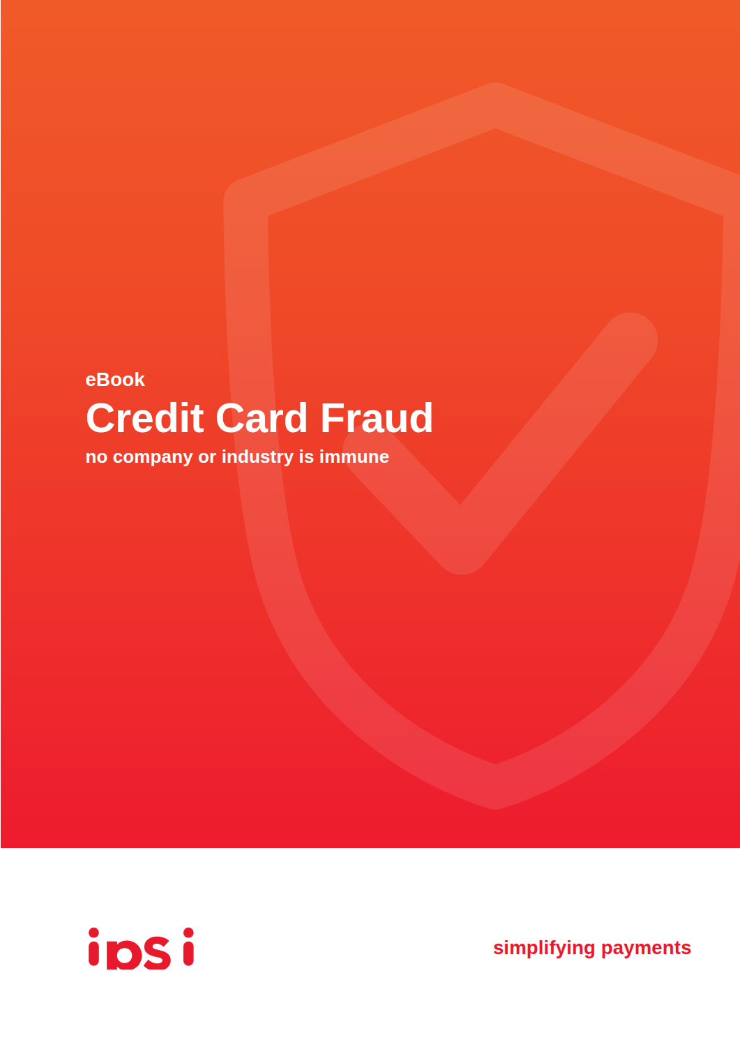eBook
Credit Card Fraud
no company or industry is immune
simplifying payments